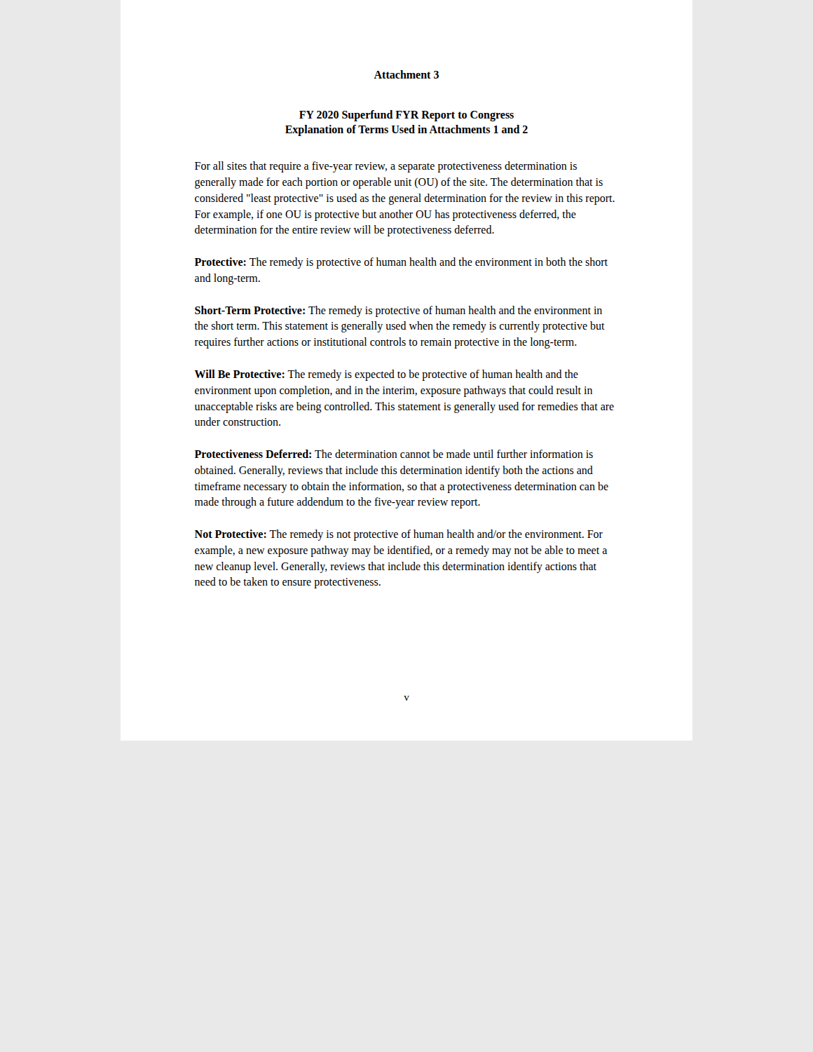Attachment 3
FY 2020 Superfund FYR Report to Congress
Explanation of Terms Used in Attachments 1 and 2
For all sites that require a five-year review, a separate protectiveness determination is generally made for each portion or operable unit (OU) of the site. The determination that is considered "least protective" is used as the general determination for the review in this report. For example, if one OU is protective but another OU has protectiveness deferred, the determination for the entire review will be protectiveness deferred.
Protective: The remedy is protective of human health and the environment in both the short and long-term.
Short-Term Protective: The remedy is protective of human health and the environment in the short term. This statement is generally used when the remedy is currently protective but requires further actions or institutional controls to remain protective in the long-term.
Will Be Protective: The remedy is expected to be protective of human health and the environment upon completion, and in the interim, exposure pathways that could result in unacceptable risks are being controlled. This statement is generally used for remedies that are under construction.
Protectiveness Deferred: The determination cannot be made until further information is obtained. Generally, reviews that include this determination identify both the actions and timeframe necessary to obtain the information, so that a protectiveness determination can be made through a future addendum to the five-year review report.
Not Protective: The remedy is not protective of human health and/or the environment. For example, a new exposure pathway may be identified, or a remedy may not be able to meet a new cleanup level. Generally, reviews that include this determination identify actions that need to be taken to ensure protectiveness.
v